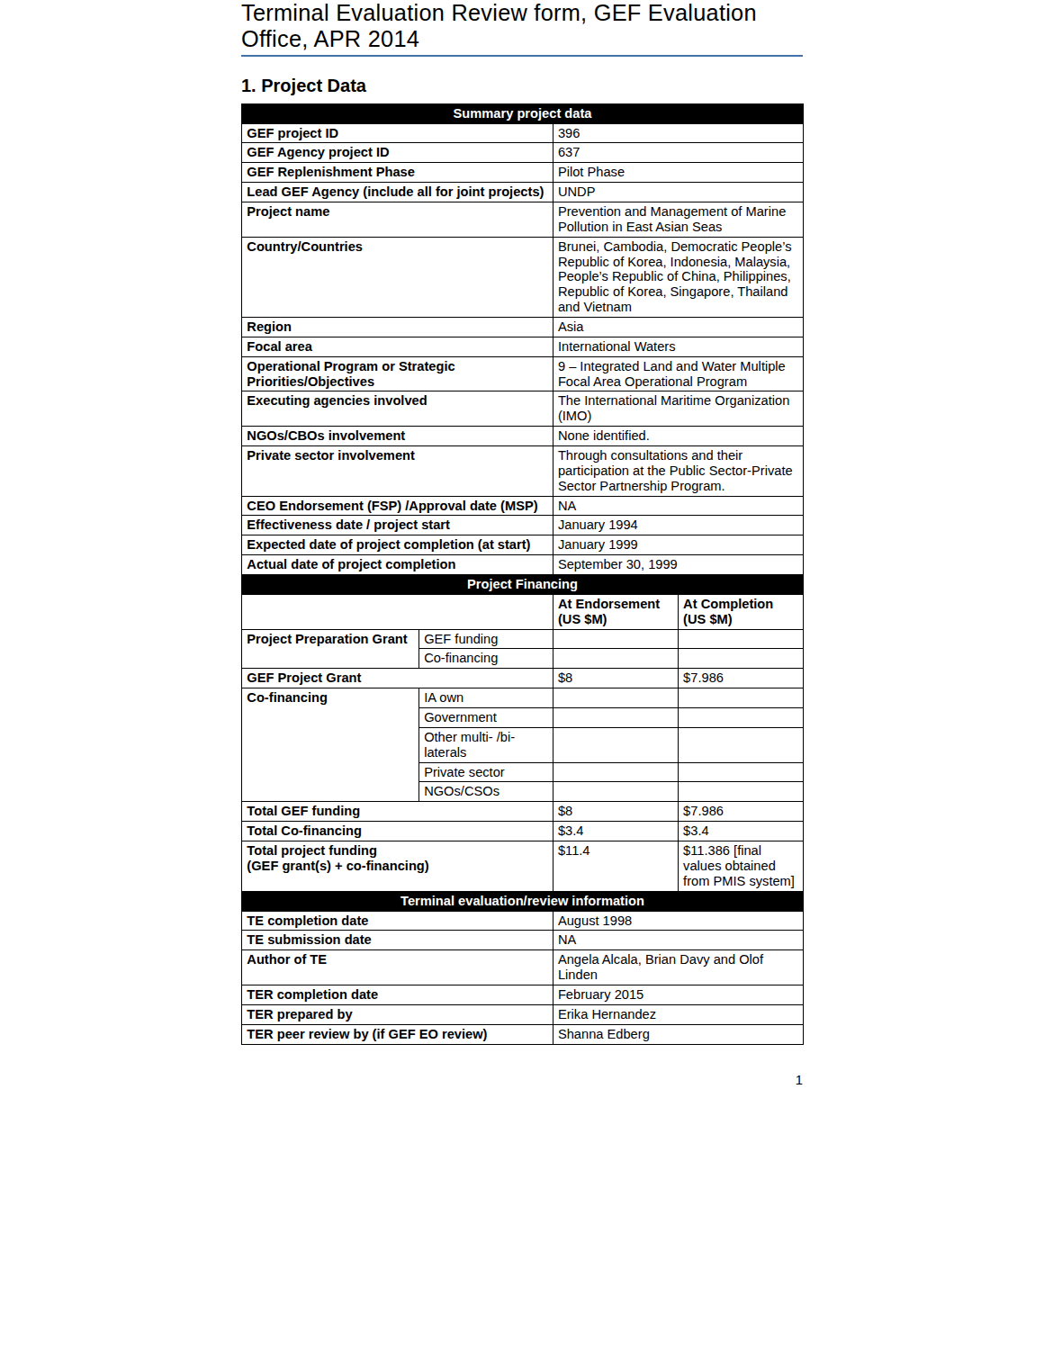Terminal Evaluation Review form, GEF Evaluation Office, APR 2014
1. Project Data
| Summary project data |
| GEF project ID | 396 |
| GEF Agency project ID | 637 |
| GEF Replenishment Phase | Pilot Phase |
| Lead GEF Agency (include all for joint projects) | UNDP |
| Project name | Prevention and Management of Marine Pollution in East Asian Seas |
| Country/Countries | Brunei, Cambodia, Democratic People’s Republic of Korea, Indonesia, Malaysia, People’s Republic of China, Philippines, Republic of Korea, Singapore, Thailand and Vietnam |
| Region | Asia |
| Focal area | International Waters |
| Operational Program or Strategic Priorities/Objectives | 9 – Integrated Land and Water Multiple Focal Area Operational Program |
| Executing agencies involved | The International Maritime Organization (IMO) |
| NGOs/CBOs involvement | None identified. |
| Private sector involvement | Through consultations and their participation at the Public Sector-Private Sector Partnership Program. |
| CEO Endorsement (FSP) /Approval date (MSP) | NA |
| Effectiveness date / project start | January 1994 |
| Expected date of project completion (at start) | January 1999 |
| Actual date of project completion | September 30, 1999 |
| Project Financing |
| | At Endorsement (US $M) | At Completion (US $M) |
| Project Preparation Grant | GEF funding | | |
| Co-financing | | |
| GEF Project Grant | $8 | $7.986 |
| Co-financing | IA own | | |
| Government | | |
| Other multi- /bi-laterals | | |
| Private sector | | |
| NGOs/CSOs | | |
| Total GEF funding | $8 | $7.986 |
| Total Co-financing | $3.4 | $3.4 |
| Total project funding (GEF grant(s) + co-financing) | $11.4 | $11.386 [final values obtained from PMIS system] |
| Terminal evaluation/review information |
| TE completion date | August 1998 |
| TE submission date | NA |
| Author of TE | Angela Alcala, Brian Davy and Olof Linden |
| TER completion date | February 2015 |
| TER prepared by | Erika Hernandez |
| TER peer review by (if GEF EO review) | Shanna Edberg |
1